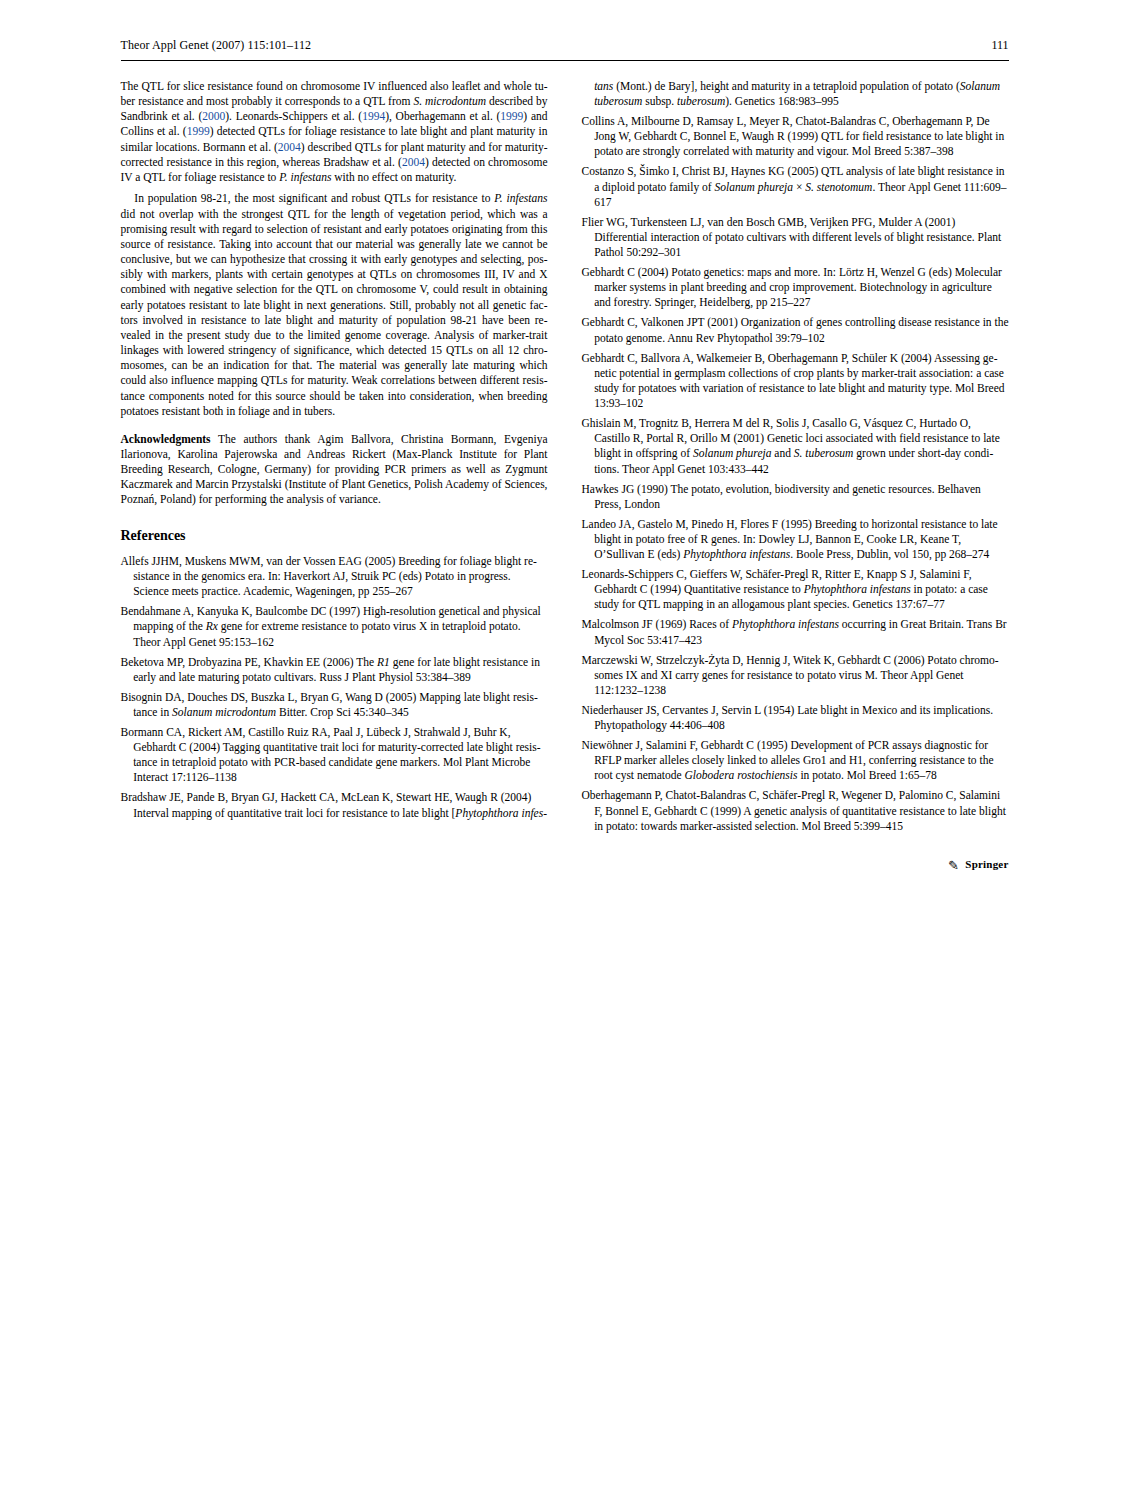Theor Appl Genet (2007) 115:101–112
111
The QTL for slice resistance found on chromosome IV influenced also leaflet and whole tuber resistance and most probably it corresponds to a QTL from S. microdontum described by Sandbrink et al. (2000). Leonards-Schippers et al. (1994), Oberhagemann et al. (1999) and Collins et al. (1999) detected QTLs for foliage resistance to late blight and plant maturity in similar locations. Bormann et al. (2004) described QTLs for plant maturity and for maturity-corrected resistance in this region, whereas Bradshaw et al. (2004) detected on chromosome IV a QTL for foliage resistance to P. infestans with no effect on maturity.
In population 98-21, the most significant and robust QTLs for resistance to P. infestans did not overlap with the strongest QTL for the length of vegetation period, which was a promising result with regard to selection of resistant and early potatoes originating from this source of resistance. Taking into account that our material was generally late we cannot be conclusive, but we can hypothesize that crossing it with early genotypes and selecting, possibly with markers, plants with certain genotypes at QTLs on chromosomes III, IV and X combined with negative selection for the QTL on chromosome V, could result in obtaining early potatoes resistant to late blight in next generations. Still, probably not all genetic factors involved in resistance to late blight and maturity of population 98-21 have been revealed in the present study due to the limited genome coverage. Analysis of marker-trait linkages with lowered stringency of significance, which detected 15 QTLs on all 12 chromosomes, can be an indication for that. The material was generally late maturing which could also influence mapping QTLs for maturity. Weak correlations between different resistance components noted for this source should be taken into consideration, when breeding potatoes resistant both in foliage and in tubers.
Acknowledgments The authors thank Agim Ballvora, Christina Bormann, Evgeniya Ilarionova, Karolina Pajerowska and Andreas Rickert (Max-Planck Institute for Plant Breeding Research, Cologne, Germany) for providing PCR primers as well as Zygmunt Kaczmarek and Marcin Przystalski (Institute of Plant Genetics, Polish Academy of Sciences, Poznań, Poland) for performing the analysis of variance.
References
Allefs JJHM, Muskens MWM, van der Vossen EAG (2005) Breeding for foliage blight resistance in the genomics era. In: Haverkort AJ, Struik PC (eds) Potato in progress. Science meets practice. Academic, Wageningen, pp 255–267
Bendahmane A, Kanyuka K, Baulcombe DC (1997) High-resolution genetical and physical mapping of the Rx gene for extreme resistance to potato virus X in tetraploid potato. Theor Appl Genet 95:153–162
Beketova MP, Drobyazina PE, Khavkin EE (2006) The R1 gene for late blight resistance in early and late maturing potato cultivars. Russ J Plant Physiol 53:384–389
Bisognin DA, Douches DS, Buszka L, Bryan G, Wang D (2005) Mapping late blight resistance in Solanum microdontum Bitter. Crop Sci 45:340–345
Bormann CA, Rickert AM, Castillo Ruiz RA, Paal J, Lübeck J, Strahwald J, Buhr K, Gebhardt C (2004) Tagging quantitative trait loci for maturity-corrected late blight resistance in tetraploid potato with PCR-based candidate gene markers. Mol Plant Microbe Interact 17:1126–1138
Bradshaw JE, Pande B, Bryan GJ, Hackett CA, McLean K, Stewart HE, Waugh R (2004) Interval mapping of quantitative trait loci for resistance to late blight [Phytophthora infestans (Mont.) de Bary], height and maturity in a tetraploid population of potato (Solanum tuberosum subsp. tuberosum). Genetics 168:983–995
Collins A, Milbourne D, Ramsay L, Meyer R, Chatot-Balandras C, Oberhagemann P, De Jong W, Gebhardt C, Bonnel E, Waugh R (1999) QTL for field resistance to late blight in potato are strongly correlated with maturity and vigour. Mol Breed 5:387–398
Costanzo S, Šimko I, Christ BJ, Haynes KG (2005) QTL analysis of late blight resistance in a diploid potato family of Solanum phureja × S. stenotomum. Theor Appl Genet 111:609–617
Flier WG, Turkensteen LJ, van den Bosch GMB, Verijken PFG, Mulder A (2001) Differential interaction of potato cultivars with different levels of blight resistance. Plant Pathol 50:292–301
Gebhardt C (2004) Potato genetics: maps and more. In: Lörtz H, Wenzel G (eds) Molecular marker systems in plant breeding and crop improvement. Biotechnology in agriculture and forestry. Springer, Heidelberg, pp 215–227
Gebhardt C, Valkonen JPT (2001) Organization of genes controlling disease resistance in the potato genome. Annu Rev Phytopathol 39:79–102
Gebhardt C, Ballvora A, Walkemeier B, Oberhagemann P, Schüler K (2004) Assessing genetic potential in germplasm collections of crop plants by marker-trait association: a case study for potatoes with variation of resistance to late blight and maturity type. Mol Breed 13:93–102
Ghislain M, Trognitz B, Herrera M del R, Solis J, Casallo G, Vásquez C, Hurtado O, Castillo R, Portal R, Orillo M (2001) Genetic loci associated with field resistance to late blight in offspring of Solanum phureja and S. tuberosum grown under short-day conditions. Theor Appl Genet 103:433–442
Hawkes JG (1990) The potato, evolution, biodiversity and genetic resources. Belhaven Press, London
Landeo JA, Gastelo M, Pinedo H, Flores F (1995) Breeding to horizontal resistance to late blight in potato free of R genes. In: Dowley LJ, Bannon E, Cooke LR, Keane T, O’Sullivan E (eds) Phytophthora infestans. Boole Press, Dublin, vol 150, pp 268–274
Leonards-Schippers C, Gieffers W, Schäfer-Pregl R, Ritter E, Knapp S J, Salamini F, Gebhardt C (1994) Quantitative resistance to Phytophthora infestans in potato: a case study for QTL mapping in an allogamous plant species. Genetics 137:67–77
Malcolmson JF (1969) Races of Phytophthora infestans occurring in Great Britain. Trans Br Mycol Soc 53:417–423
Marczewski W, Strzelczyk-Żyta D, Hennig J, Witek K, Gebhardt C (2006) Potato chromosomes IX and XI carry genes for resistance to potato virus M. Theor Appl Genet 112:1232–1238
Niederhauser JS, Cervantes J, Servin L (1954) Late blight in Mexico and its implications. Phytopathology 44:406–408
Niewöhner J, Salamini F, Gebhardt C (1995) Development of PCR assays diagnostic for RFLP marker alleles closely linked to alleles Gro1 and H1, conferring resistance to the root cyst nematode Globodera rostochiensis in potato. Mol Breed 1:65–78
Oberhagemann P, Chatot-Balandras C, Schäfer-Pregl R, Wegener D, Palomino C, Salamini F, Bonnel E, Gebhardt C (1999) A genetic analysis of quantitative resistance to late blight in potato: towards marker-assisted selection. Mol Breed 5:399–415
✎ Springer